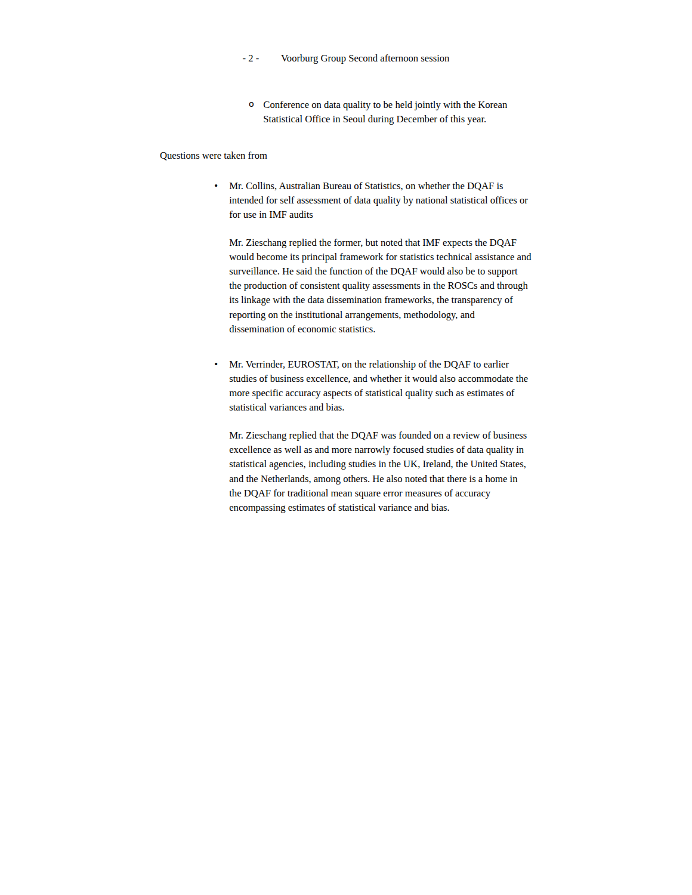- 2 -Voorburg Group Second afternoon session
o Conference on data quality to be held jointly with the Korean Statistical Office in Seoul during December of this year.
Questions were taken from
• Mr. Collins, Australian Bureau of Statistics, on whether the DQAF is intended for self assessment of data quality by national statistical offices or for use in IMF audits
Mr. Zieschang replied the former, but noted that IMF expects the DQAF would become its principal framework for statistics technical assistance and surveillance. He said the function of the DQAF would also be to support the production of consistent quality assessments in the ROSCs and through its linkage with the data dissemination frameworks, the transparency of reporting on the institutional arrangements, methodology, and dissemination of economic statistics.
• Mr. Verrinder, EUROSTAT, on the relationship of the DQAF to earlier studies of business excellence, and whether it would also accommodate the more specific accuracy aspects of statistical quality such as estimates of statistical variances and bias.
Mr. Zieschang replied that the DQAF was founded on a review of business excellence as well as and more narrowly focused studies of data quality in statistical agencies, including studies in the UK, Ireland, the United States, and the Netherlands, among others. He also noted that there is a home in the DQAF for traditional mean square error measures of accuracy encompassing estimates of statistical variance and bias.